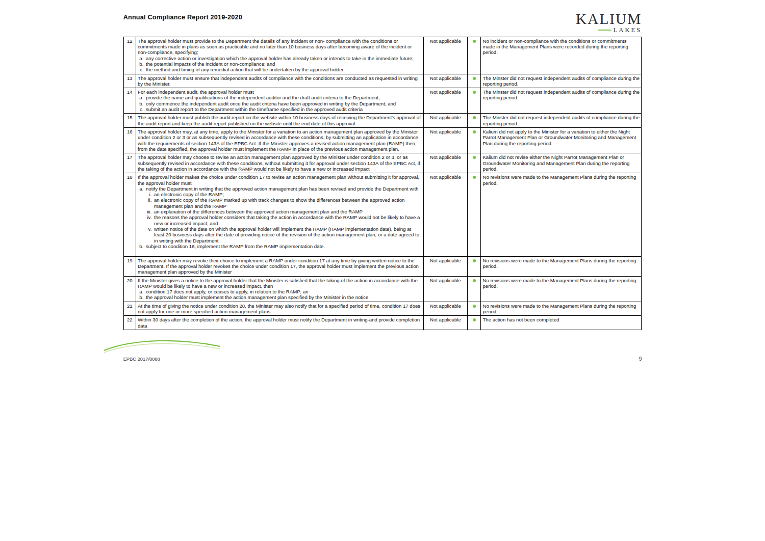Annual Compliance Report 2019-2020
KALIUM
LAKES
| 12 | The approval holder must provide to the Department the details of any incident or non- compliance with the conditions or commitments made in plans as soon as practicable and no later than 10 business days after becoming aware of the incident or non-compliance, specifying; any corrective action or investigation which the approval holder has already taken or intends to take in the immediate future; the potential impacts of the incident or non-compliance; and the method and timing of any remedial action that will be undertaken by the approval holder | Not applicable | | No incident or non-compliance with the conditions or commitments made in the Management Plans were recorded during the reporting period. |
| 13 | The approval holder must ensure that independent audits of compliance with the conditions are conducted as requested in writing by the Minister. | Not applicable | | The Minster did not request independent audits of compliance during the reporting period. |
| 14 | For each independent audit, the approval holder must provide the name and qualifications of the independent auditor and the draft audit criteria to the Department; only commence the independent audit once the audit criteria have been approved in writing by the Department; and submit an audit report to the Department within the timeframe specified in the approved audit criteria | Not applicable | | The Minster did not request independent audits of compliance during the reporting period. |
| 15 | The approval holder must publish the audit report on the website within 10 business days of receiving the Department's approval of the audit report and keep the audit report published on the website until the end date of this approval | Not applicable | | The Minster did not request independent audits of compliance during the reporting period. |
| 16 | The approval holder may, at any time, apply to the Minister for a variation to an action management plan approved by the Minister under condition 2 or 3 or as subsequently revised in accordance with these conditions, by submitting an application in accordance with the requirements of section 143A of the EPBC Act. If the Minister approves a revised action management plan (RAMP) then, from the date specified, the approval holder must implement the RAMP in place of the previous action management plan. | Not applicable | | Kalium did not apply to the Minister for a variation to either the Night Parrot Management Plan or Groundwater Monitoring and Management Plan during the reporting period. |
| 17 | The approval holder may choose to revise an action management plan approved by the Minister under condition 2 or 3, or as subsequently revised in accordance with these conditions, without submitting it for approval under section 143A of the EPBC Act, if the taking of the action in accordance with the RAMP would not be likely to have a new or increased impact | Not applicable | | Kalium did not revise either the Night Parrot Management Plan or Groundwater Monitoring and Management Plan during the reporting period. |
| 18 | If the approval holder makes the choice under condition 17 to revise an action management plan without submitting it for approval, the approval holder must notify the Department in writing that the approved action management plan has been revised and provide the Department with an electronic copy of the RAMP; an electronic copy of the RAMP marked up with track changes to show the differences between the approved action management plan and the RAMP an explanation of the differences between the approved action management plan and the RAMP the reasons the approval holder considers that taking the action in accordance with the RAMP would not be likely to have a new or increased impact; and written notice of the date on which the approval holder will implement the RAMP (RAMP implementation date), being at least 20 business days after the date of providing notice of the revision of the action management plan, or a date agreed to in writing with the Department subject to condition 16, implement the RAMP from the RAMP implementation date. | Not applicable | | No revisions were made to the Management Plans during the reporting period. |
| 19 | The approval holder may revoke their choice to implement a RAMP under condition 17 at any time by giving written notice to the Department. If the approval holder revokes the choice under condition 17, the approval holder must implement the previous action management plan approved by the Minister | Not applicable | | No revisions were made to the Management Plans during the reporting period. |
| 20 | If the Minister gives a notice to the approval holder that the Minister is satisfied that the taking of the action in accordance with the RAMP would be likely to have a new or increased impact, then condition 17 does not apply, or ceases to apply, in relation to the RAMP; an the approval holder must implement the action management plan specified by the Minister in the notice | Not applicable | | No revisions were made to the Management Plans during the reporting period. |
| 21 | At the time of giving the notice under condition 20, the Minister may also notify that for a specified period of time, condition 17 does not apply for one or more specified action management plans | Not applicable | | No revisions were made to the Management Plans during the reporting period. |
| 22 | Within 30 days after the completion of the action, the approval holder must notify the Department in writing-and provide completion data | Not applicable | | The action has not been completed |
EPBC 2017/8088
9